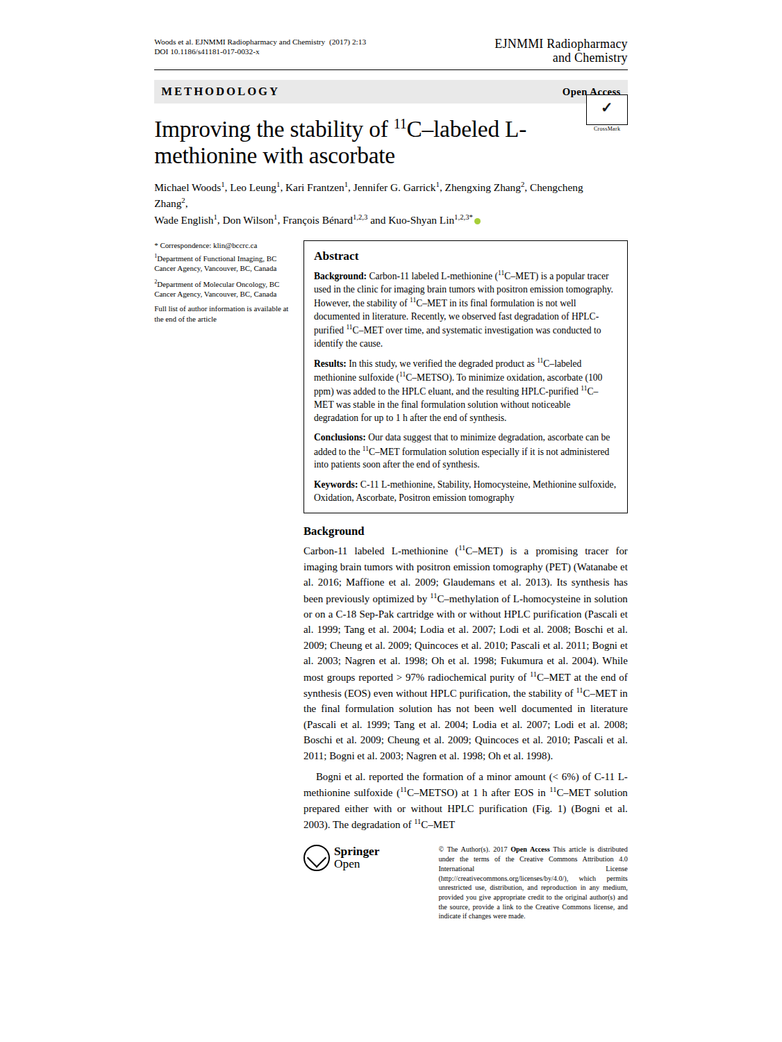Woods et al. EJNMMI Radiopharmacy and Chemistry (2017) 2:13
DOI 10.1186/s41181-017-0032-x
EJNMMI Radiopharmacy and Chemistry
METHODOLOGY
Open Access
✓
CrossMark
Improving the stability of 11C–labeled L-
methionine with ascorbate
Michael Woods1, Leo Leung1, Kari Frantzen1, Jennifer G. Garrick1, Zhengxing Zhang2, Chengcheng Zhang2,
Wade English1, Don Wilson1, François Bénard1,2,3 and Kuo-Shyan Lin1,2,3*
* Correspondence: klin@bccrc.ca
1Department of Functional Imaging, BC Cancer Agency, Vancouver, BC, Canada
2Department of Molecular Oncology, BC Cancer Agency, Vancouver, BC, Canada
Full list of author information is available at the end of the article
Abstract
Background: Carbon-11 labeled L-methionine (11C–MET) is a popular tracer used in the clinic for imaging brain tumors with positron emission tomography. However, the stability of 11C–MET in its final formulation is not well documented in literature. Recently, we observed fast degradation of HPLC-purified 11C–MET over time, and systematic investigation was conducted to identify the cause.
Results: In this study, we verified the degraded product as 11C–labeled methionine sulfoxide (11C–METSO). To minimize oxidation, ascorbate (100 ppm) was added to the HPLC eluant, and the resulting HPLC-purified 11C–MET was stable in the final formulation solution without noticeable degradation for up to 1 h after the end of synthesis.
Conclusions: Our data suggest that to minimize degradation, ascorbate can be added to the 11C–MET formulation solution especially if it is not administered into patients soon after the end of synthesis.
Keywords: C-11 L-methionine, Stability, Homocysteine, Methionine sulfoxide, Oxidation, Ascorbate, Positron emission tomography
Background
Carbon-11 labeled L-methionine (11C–MET) is a promising tracer for imaging brain tumors with positron emission tomography (PET) (Watanabe et al. 2016; Maffione et al. 2009; Glaudemans et al. 2013). Its synthesis has been previously optimized by 11C–methylation of L-homocysteine in solution or on a C-18 Sep-Pak cartridge with or without HPLC purification (Pascali et al. 1999; Tang et al. 2004; Lodia et al. 2007; Lodi et al. 2008; Boschi et al. 2009; Cheung et al. 2009; Quincoces et al. 2010; Pascali et al. 2011; Bogni et al. 2003; Nagren et al. 1998; Oh et al. 1998; Fukumura et al. 2004). While most groups reported > 97% radiochemical purity of 11C–MET at the end of synthesis (EOS) even without HPLC purification, the stability of 11C–MET in the final formulation solution has not been well documented in literature (Pascali et al. 1999; Tang et al. 2004; Lodia et al. 2007; Lodi et al. 2008; Boschi et al. 2009; Cheung et al. 2009; Quincoces et al. 2010; Pascali et al. 2011; Bogni et al. 2003; Nagren et al. 1998; Oh et al. 1998).
Bogni et al. reported the formation of a minor amount (< 6%) of C-11 L-methionine sulfoxide (11C–METSO) at 1 h after EOS in 11C–MET solution prepared either with or without HPLC purification (Fig. 1) (Bogni et al. 2003). The degradation of 11C–MET
Springer Open
© The Author(s). 2017 Open Access This article is distributed under the terms of the Creative Commons Attribution 4.0 International License (http://creativecommons.org/licenses/by/4.0/), which permits unrestricted use, distribution, and reproduction in any medium, provided you give appropriate credit to the original author(s) and the source, provide a link to the Creative Commons license, and indicate if changes were made.